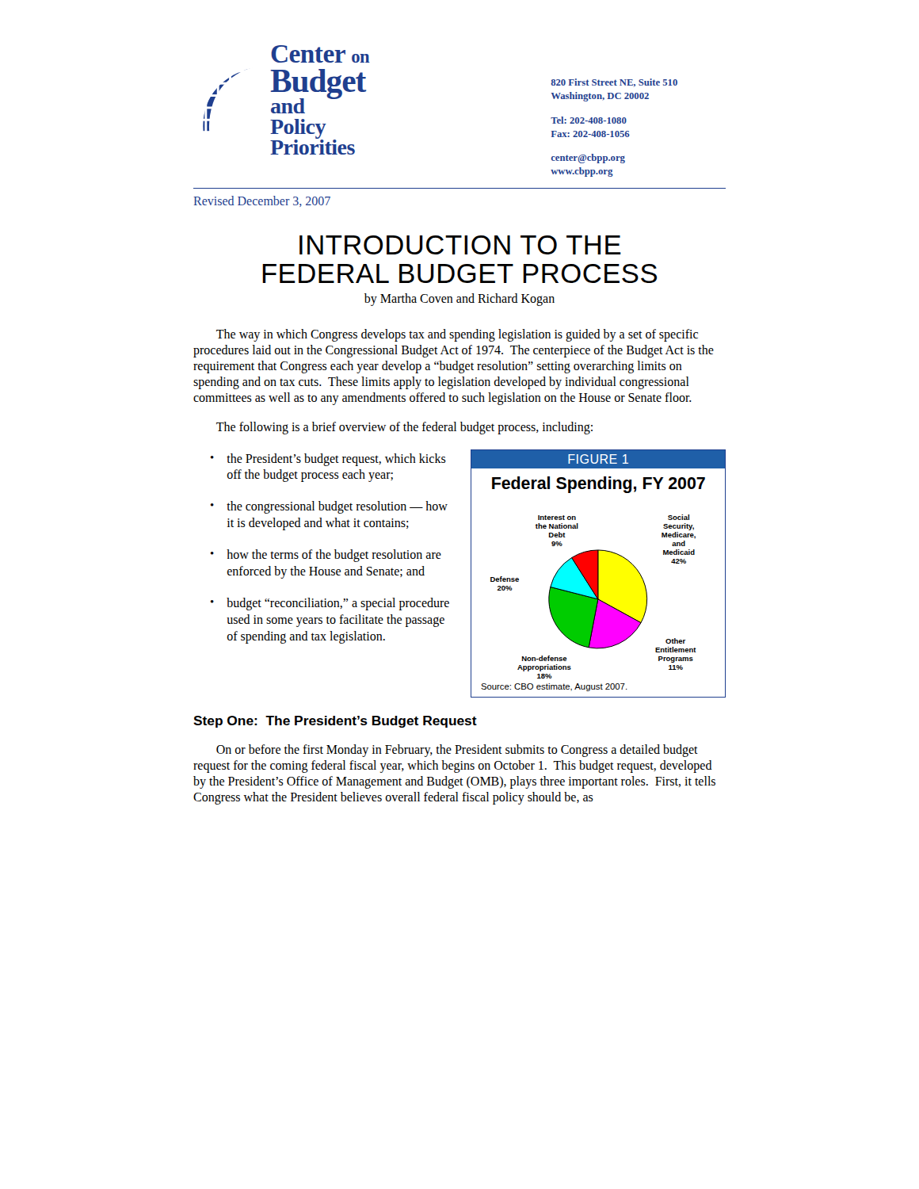Center on
Budget
and
Policy
Priorities
820 First Street NE, Suite 510
Washington, DC 20002
Tel: 202-408-1080
Fax: 202-408-1056
center@cbpp.org
www.cbpp.org
Revised December 3, 2007
INTRODUCTION TO THE
FEDERAL BUDGET PROCESS
by Martha Coven and Richard Kogan
The way in which Congress develops tax and spending legislation is guided by a set of specific procedures laid out in the Congressional Budget Act of 1974. The centerpiece of the Budget Act is the requirement that Congress each year develop a “budget resolution” setting overarching limits on spending and on tax cuts. These limits apply to legislation developed by individual congressional committees as well as to any amendments offered to such legislation on the House or Senate floor.
The following is a brief overview of the federal budget process, including:
the President’s budget request, which kicks off the budget process each year;
the congressional budget resolution — how it is developed and what it contains;
how the terms of the budget resolution are enforced by the House and Senate; and
budget “reconciliation,” a special procedure used in some years to facilitate the passage of spending and tax legislation.
FIGURE 1
Federal Spending, FY 2007
Interest on the National Debt 9% Social Security, Medicare, and Medicaid 42% Defense 20% Non-defense Appropriations 18% Other Entitlement Programs 11%
Source: CBO estimate, August 2007.
Step One: The President’s Budget Request
On or before the first Monday in February, the President submits to Congress a detailed budget request for the coming federal fiscal year, which begins on October 1. This budget request, developed by the President’s Office of Management and Budget (OMB), plays three important roles. First, it tells Congress what the President believes overall federal fiscal policy should be, as